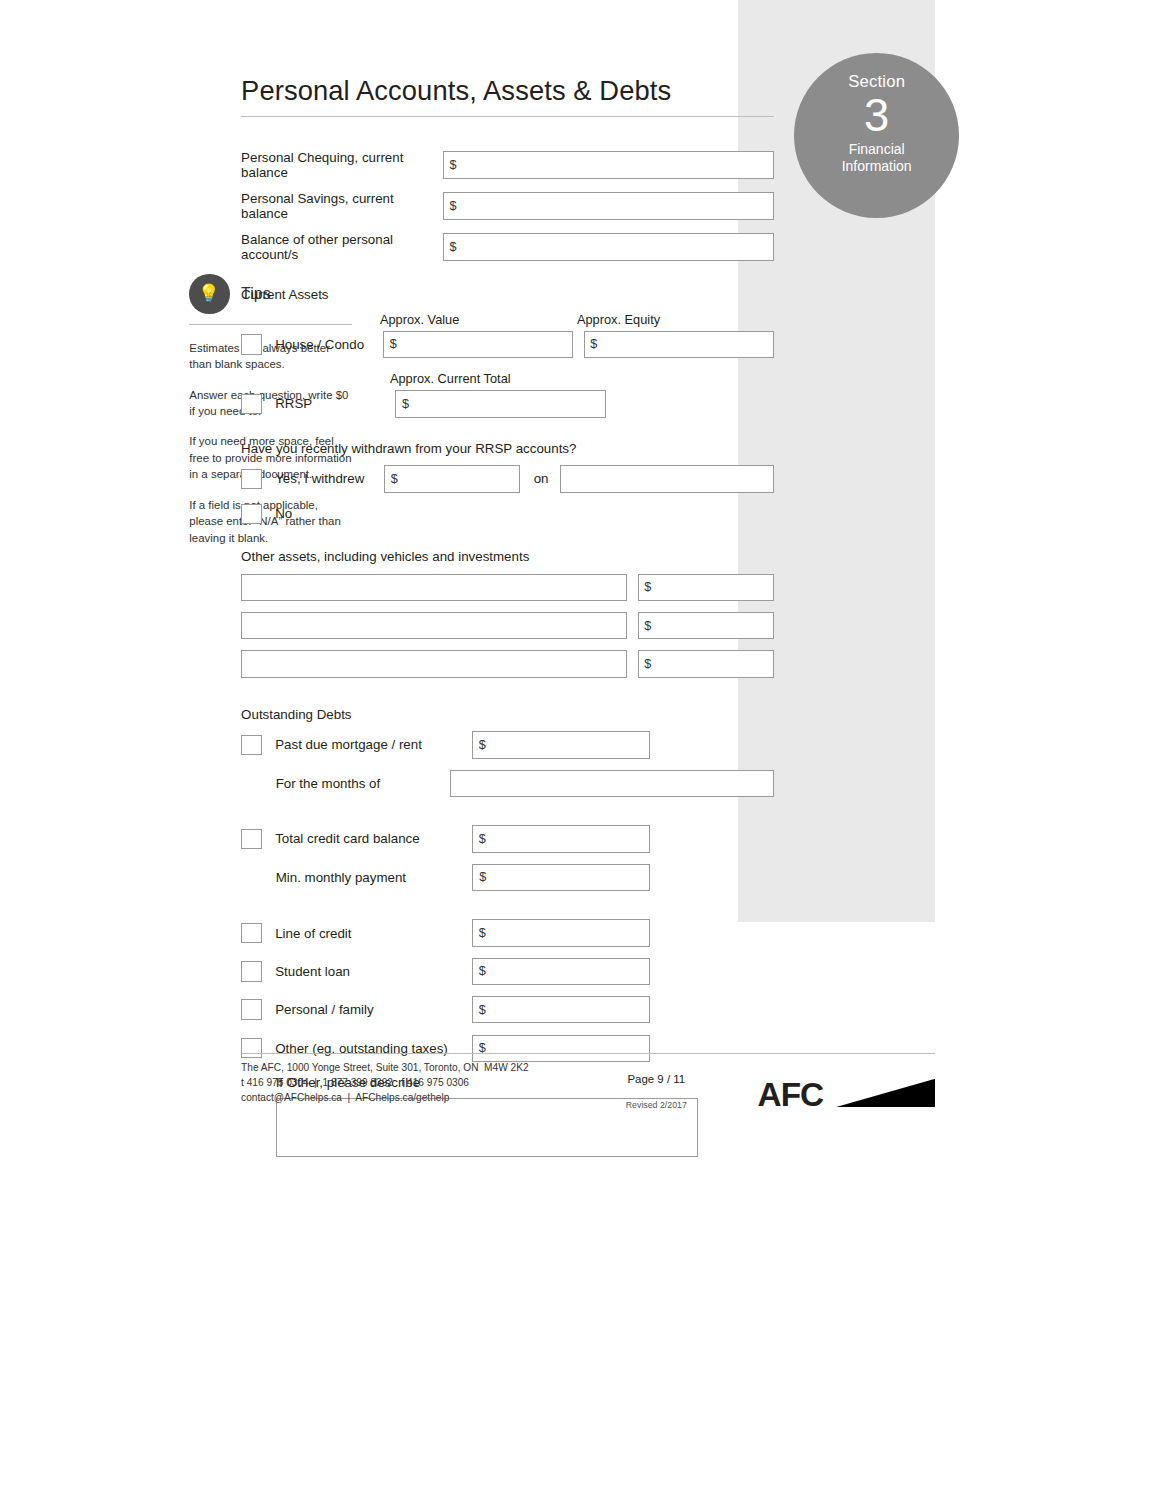Section
3
Financial
Information
💡
Tips
Estimates are always better than blank spaces.
Answer each question, write $0 if you need to.
If you need more space, feel free to provide more information in a separate document.
If a field is not applicable, please enter “N/A” rather than leaving it blank.
Personal Accounts, Assets & Debts
Personal Chequing, current balance
$
Personal Savings, current balance
$
Balance of other personal account/s
$
Current Assets
Approx. Value
Approx. Equity
House / Condo
$
$
Approx. Current Total
RRSP
$
Have you recently withdrawn from your RRSP accounts?
Yes, I withdrew
$
on
No
Other assets, including vehicles and investments
$
$
$
Outstanding Debts
Past due mortgage / rent
$
For the months of
Total credit card balance
$
Min. monthly payment
$
Line of credit
$
Student loan
$
Personal / family
$
Other (eg. outstanding taxes)
$
If Other, please describe
The AFC, 1000 Yonge Street, Suite 301, Toronto, ON M4W 2K2
t 416 975 0304 | 1 877 399 8392 f 416 975 0306
contact@AFChelps.ca | AFChelps.ca/gethelp
Page 9 / 11
Revised 2/2017
AFC